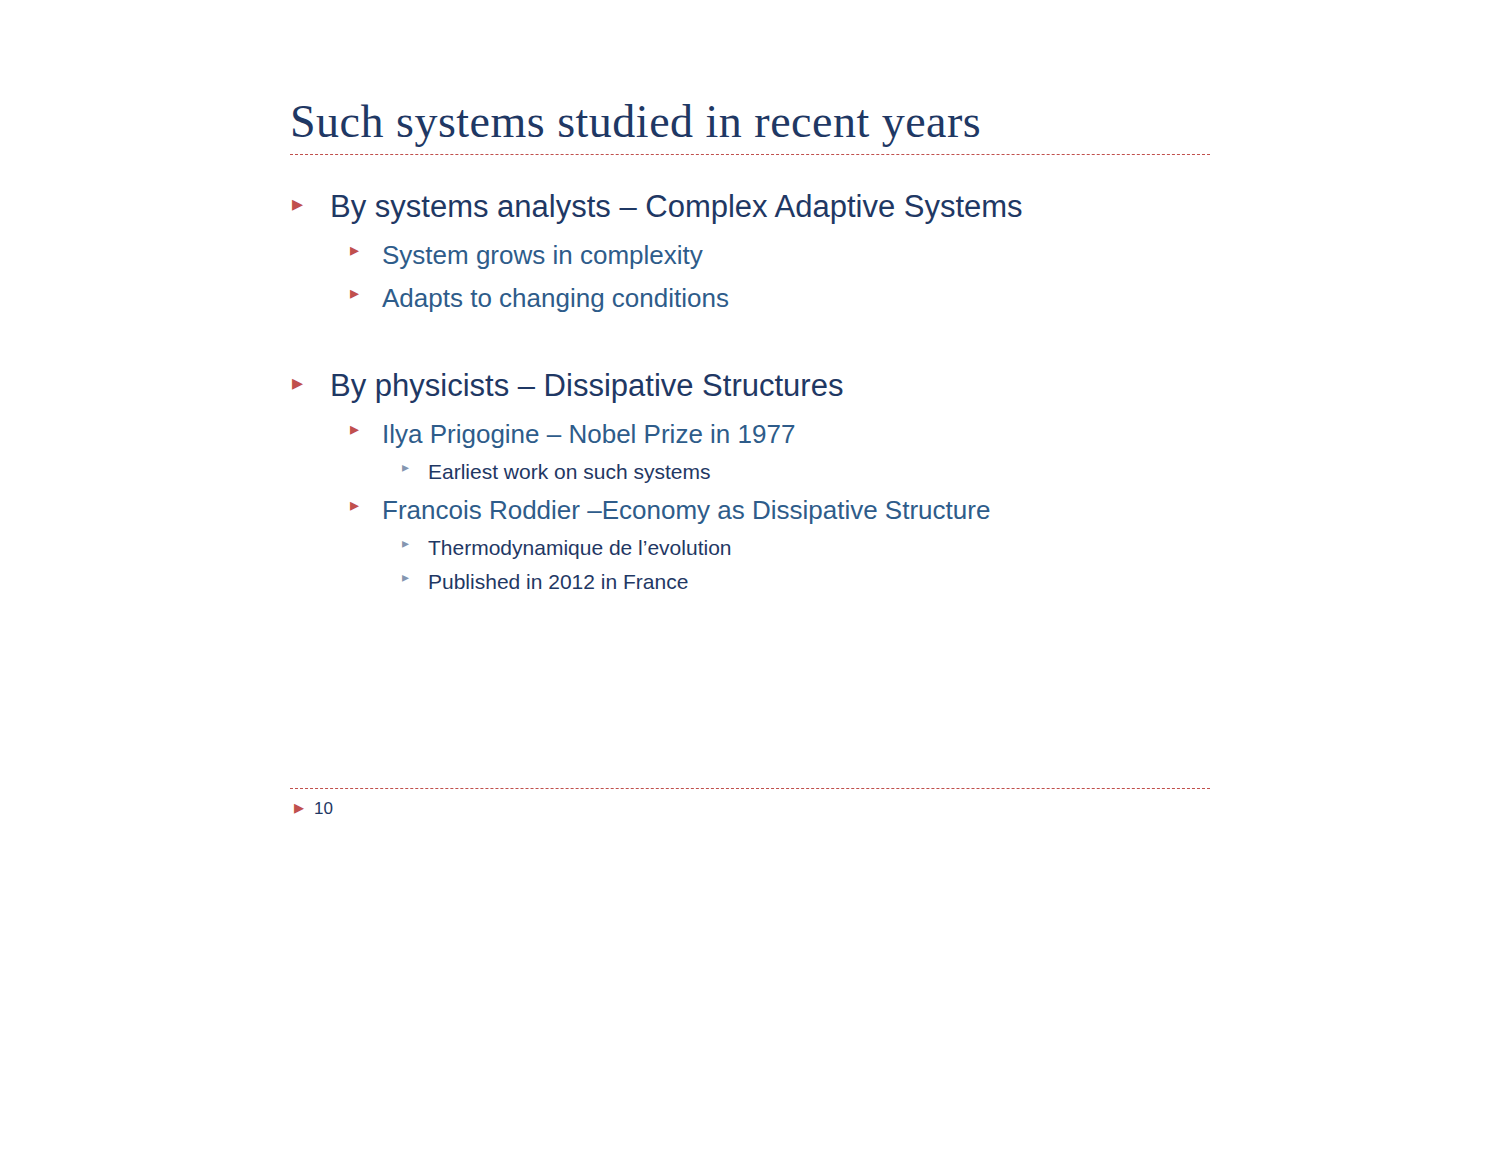Such systems studied in recent years
▸By systems analysts – Complex Adaptive Systems
▸System grows in complexity
▸Adapts to changing conditions
▸By physicists – Dissipative Structures
▸Ilya Prigogine – Nobel Prize in 1977
▸Earliest work on such systems
▸Francois Roddier –Economy as Dissipative Structure
▸Thermodynamique de l’evolution
▸Published in 2012 in France
▸10